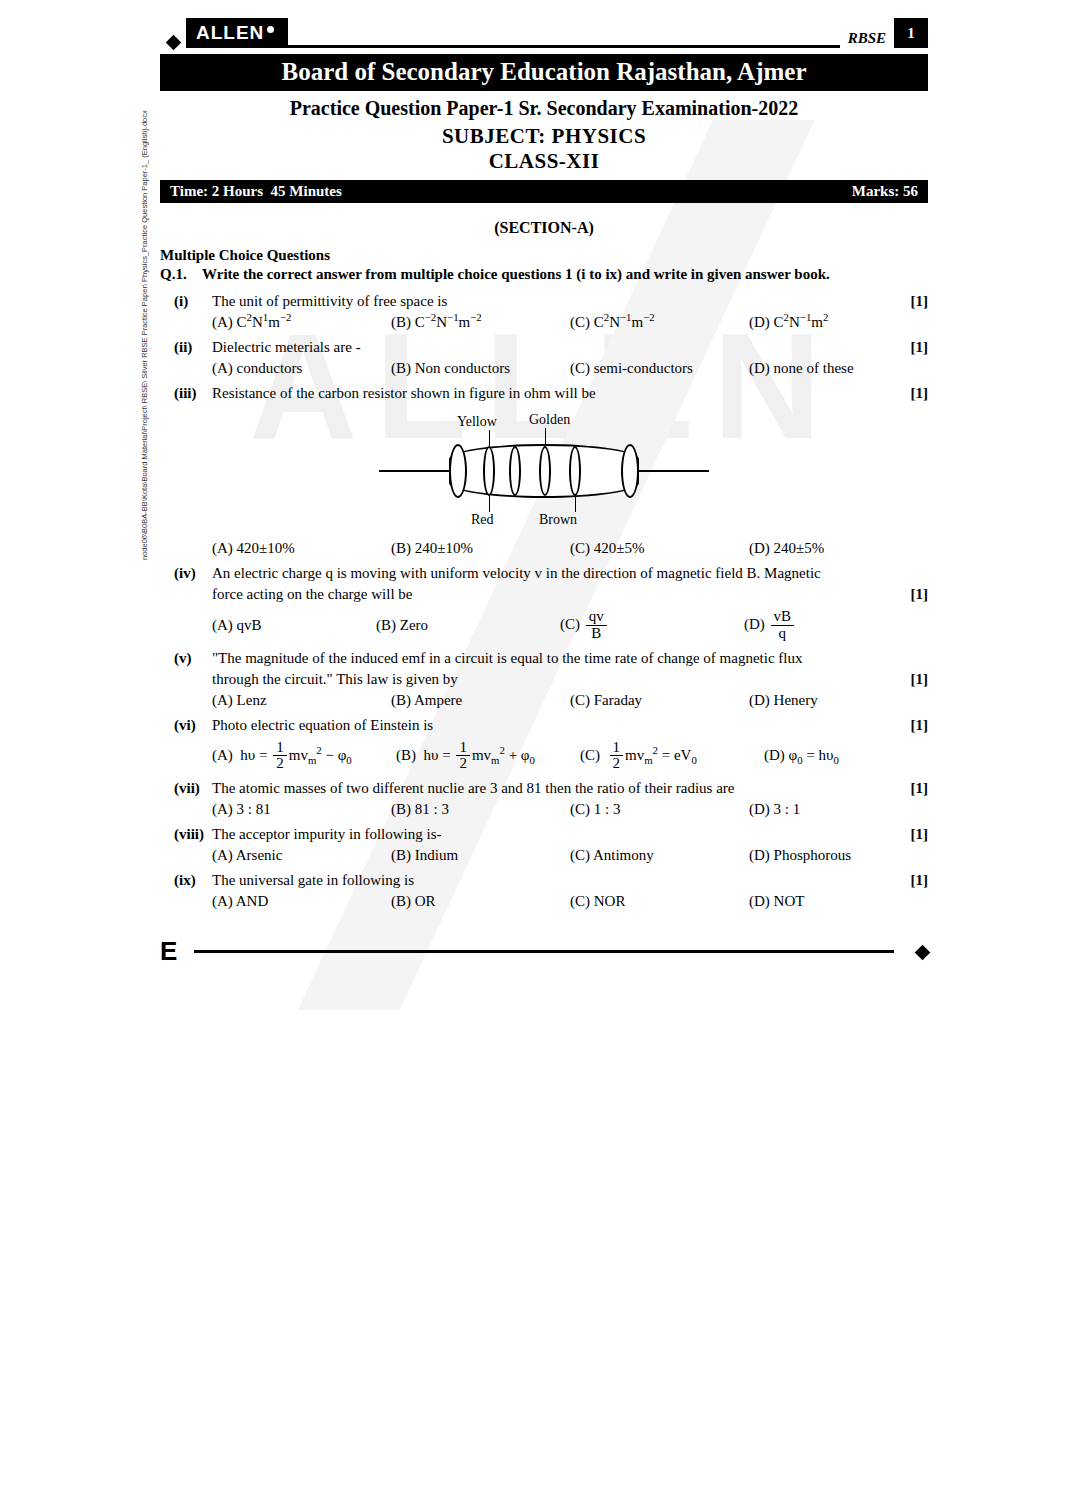ALLEN
node06\B0BA-BB\Kota\Board Material\Project\ RBSE\ Silver RBSE Practice Paper\ Physics_Practice Question Paper-1_ (English).docx
ALLEN
RBSE
1
Board of Secondary Education Rajasthan, Ajmer
Practice Question Paper-1 Sr. Secondary Examination-2022
SUBJECT: PHYSICS
CLASS-XII
Time: 2 Hours 45 Minutes
Marks: 56
(SECTION-A)
Multiple Choice Questions
Q.1. Write the correct answer from multiple choice questions 1 (i to ix) and write in given answer book.
(i)
The unit of permittivity of free space is
[1]
(A) C2N1m−2
(B) C−2N−1m−2
(C) C2N−1m−2
(D) C2N−1m2
(ii)
Dielectric meterials are -
[1]
(A) conductors
(B) Non conductors
(C) semi-conductors
(D) none of these
(iii)
Resistance of the carbon resistor shown in figure in ohm will be
[1]
Yellow
Golden
Red
Brown
(A) 420±10%
(B) 240±10%
(C) 420±5%
(D) 240±5%
(iv)
An electric charge q is moving with uniform velocity v in the direction of magnetic field B. Magnetic
force acting on the charge will be
[1]
(A) qvB
(B) Zero
(C) qv B
(D) vB q
(v)
"The magnitude of the induced emf in a circuit is equal to the time rate of change of magnetic flux
through the circuit." This law is given by
[1]
(A) Lenz
(B) Ampere
(C) Faraday
(D) Henery
(vi)
Photo electric equation of Einstein is
[1]
(A) hυ = 12mvm2 − φ0
(B) hυ = 12mvm2 + φ0
(C) 12mvm2 = eV0
(D) φ0 = hυ0
(vii)
The atomic masses of two different nuclie are 3 and 81 then the ratio of their radius are
[1]
(A) 3 : 81
(B) 81 : 3
(C) 1 : 3
(D) 3 : 1
(viii)
The acceptor impurity in following is-
[1]
(A) Arsenic
(B) Indium
(C) Antimony
(D) Phosphorous
(ix)
The universal gate in following is
[1]
(A) AND
(B) OR
(C) NOR
(D) NOT
E